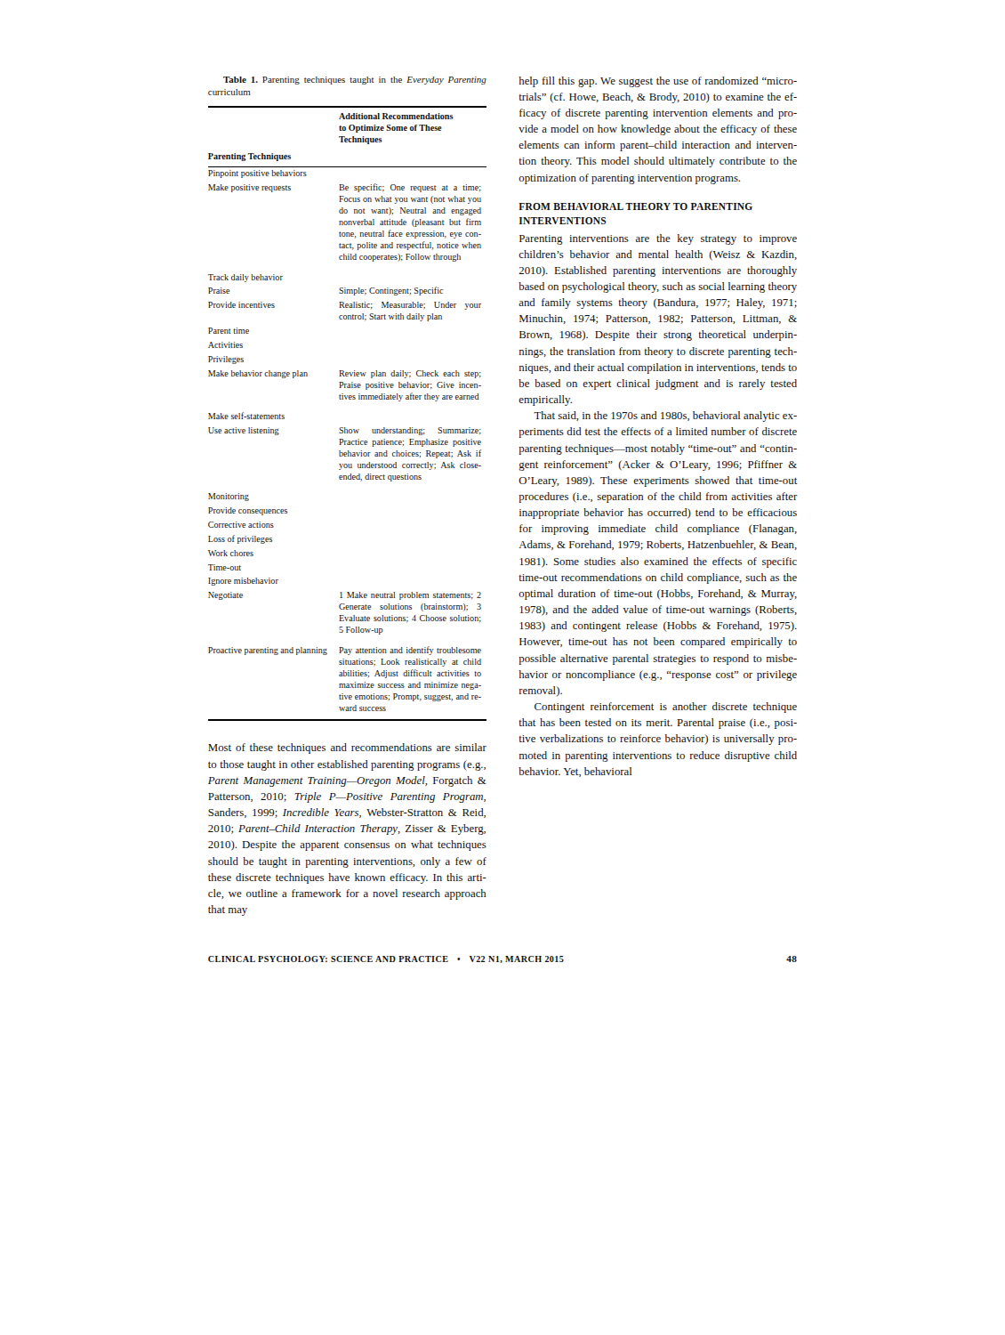Table 1. Parenting techniques taught in the Everyday Parenting curriculum
| | Additional Recommendations to Optimize Some of These Techniques |
| --- | --- |
| Parenting Techniques | |
| Pinpoint positive behaviors | |
| Make positive requests | Be specific; One request at a time; Focus on what you want (not what you do not want); Neutral and engaged nonverbal attitude (pleasant but firm tone, neutral face expression, eye contact, polite and respectful, notice when child cooperates); Follow through |
| Track daily behavior | |
| Praise | Simple; Contingent; Specific |
| Provide incentives | Realistic; Measurable; Under your control; Start with daily plan |
| Parent time | |
| Activities | |
| Privileges | |
| Make behavior change plan | Review plan daily; Check each step; Praise positive behavior; Give incentives immediately after they are earned |
| Make self-statements | |
| Use active listening | Show understanding; Summarize; Practice patience; Emphasize positive behavior and choices; Repeat; Ask if you understood correctly; Ask close-ended, direct questions |
| Monitoring | |
| Provide consequences | |
| Corrective actions | |
| Loss of privileges | |
| Work chores | |
| Time-out | |
| Ignore misbehavior | |
| Negotiate | 1 Make neutral problem statements; 2 Generate solutions (brainstorm); 3 Evaluate solutions; 4 Choose solution; 5 Follow-up |
| Proactive parenting and planning | Pay attention and identify troublesome situations; Look realistically at child abilities; Adjust difficult activities to maximize success and minimize negative emotions; Prompt, suggest, and reward success |
Most of these techniques and recommendations are similar to those taught in other established parenting programs (e.g., Parent Management Training—Oregon Model, Forgatch & Patterson, 2010; Triple P—Positive Parenting Program, Sanders, 1999; Incredible Years, Webster-Stratton & Reid, 2010; Parent–Child Interaction Therapy, Zisser & Eyberg, 2010). Despite the apparent consensus on what techniques should be taught in parenting interventions, only a few of these discrete techniques have known efficacy. In this article, we outline a framework for a novel research approach that may
help fill this gap. We suggest the use of randomized “microtrials” (cf. Howe, Beach, & Brody, 2010) to examine the efficacy of discrete parenting intervention elements and provide a model on how knowledge about the efficacy of these elements can inform parent–child interaction and intervention theory. This model should ultimately contribute to the optimization of parenting intervention programs.
From Behavioral Theory to Parenting Interventions
Parenting interventions are the key strategy to improve children’s behavior and mental health (Weisz & Kazdin, 2010). Established parenting interventions are thoroughly based on psychological theory, such as social learning theory and family systems theory (Bandura, 1977; Haley, 1971; Minuchin, 1974; Patterson, 1982; Patterson, Littman, & Brown, 1968). Despite their strong theoretical underpinnings, the translation from theory to discrete parenting techniques, and their actual compilation in interventions, tends to be based on expert clinical judgment and is rarely tested empirically.
That said, in the 1970s and 1980s, behavioral analytic experiments did test the effects of a limited number of discrete parenting techniques—most notably “time-out” and “contingent reinforcement” (Acker & O’Leary, 1996; Pfiffner & O’Leary, 1989). These experiments showed that time-out procedures (i.e., separation of the child from activities after inappropriate behavior has occurred) tend to be efficacious for improving immediate child compliance (Flanagan, Adams, & Forehand, 1979; Roberts, Hatzenbuehler, & Bean, 1981). Some studies also examined the effects of specific time-out recommendations on child compliance, such as the optimal duration of time-out (Hobbs, Forehand, & Murray, 1978), and the added value of time-out warnings (Roberts, 1983) and contingent release (Hobbs & Forehand, 1975). However, time-out has not been compared empirically to possible alternative parental strategies to respond to misbehavior or noncompliance (e.g., “response cost” or privilege removal).
Contingent reinforcement is another discrete technique that has been tested on its merit. Parental praise (i.e., positive verbalizations to reinforce behavior) is universally promoted in parenting interventions to reduce disruptive child behavior. Yet, behavioral
Clinical Psychology: Science and Practice • V22 N1, March 2015
48